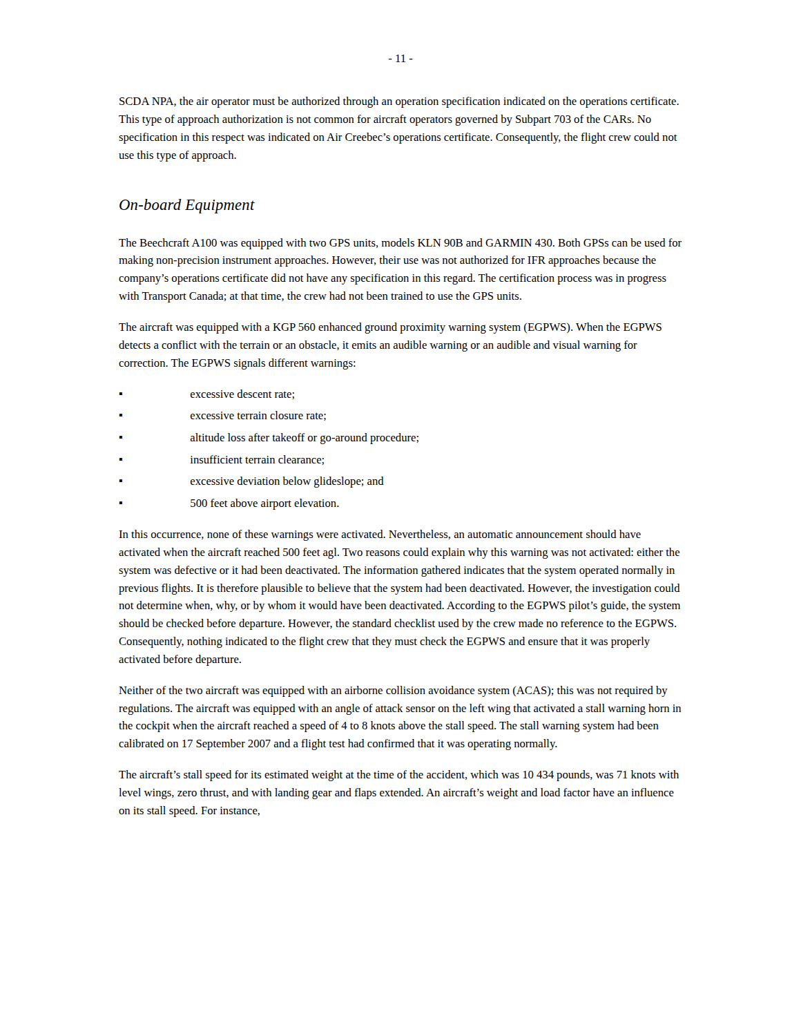- 11 -
SCDA NPA, the air operator must be authorized through an operation specification indicated on the operations certificate. This type of approach authorization is not common for aircraft operators governed by Subpart 703 of the CARs. No specification in this respect was indicated on Air Creebec’s operations certificate. Consequently, the flight crew could not use this type of approach.
On-board Equipment
The Beechcraft A100 was equipped with two GPS units, models KLN 90B and GARMIN 430. Both GPSs can be used for making non-precision instrument approaches. However, their use was not authorized for IFR approaches because the company’s operations certificate did not have any specification in this regard. The certification process was in progress with Transport Canada; at that time, the crew had not been trained to use the GPS units.
The aircraft was equipped with a KGP 560 enhanced ground proximity warning system (EGPWS). When the EGPWS detects a conflict with the terrain or an obstacle, it emits an audible warning or an audible and visual warning for correction. The EGPWS signals different warnings:
excessive descent rate;
excessive terrain closure rate;
altitude loss after takeoff or go-around procedure;
insufficient terrain clearance;
excessive deviation below glideslope; and
500 feet above airport elevation.
In this occurrence, none of these warnings were activated. Nevertheless, an automatic announcement should have activated when the aircraft reached 500 feet agl. Two reasons could explain why this warning was not activated: either the system was defective or it had been deactivated. The information gathered indicates that the system operated normally in previous flights. It is therefore plausible to believe that the system had been deactivated. However, the investigation could not determine when, why, or by whom it would have been deactivated. According to the EGPWS pilot’s guide, the system should be checked before departure. However, the standard checklist used by the crew made no reference to the EGPWS. Consequently, nothing indicated to the flight crew that they must check the EGPWS and ensure that it was properly activated before departure.
Neither of the two aircraft was equipped with an airborne collision avoidance system (ACAS); this was not required by regulations. The aircraft was equipped with an angle of attack sensor on the left wing that activated a stall warning horn in the cockpit when the aircraft reached a speed of 4 to 8 knots above the stall speed. The stall warning system had been calibrated on 17 September 2007 and a flight test had confirmed that it was operating normally.
The aircraft’s stall speed for its estimated weight at the time of the accident, which was 10 434 pounds, was 71 knots with level wings, zero thrust, and with landing gear and flaps extended. An aircraft’s weight and load factor have an influence on its stall speed. For instance,